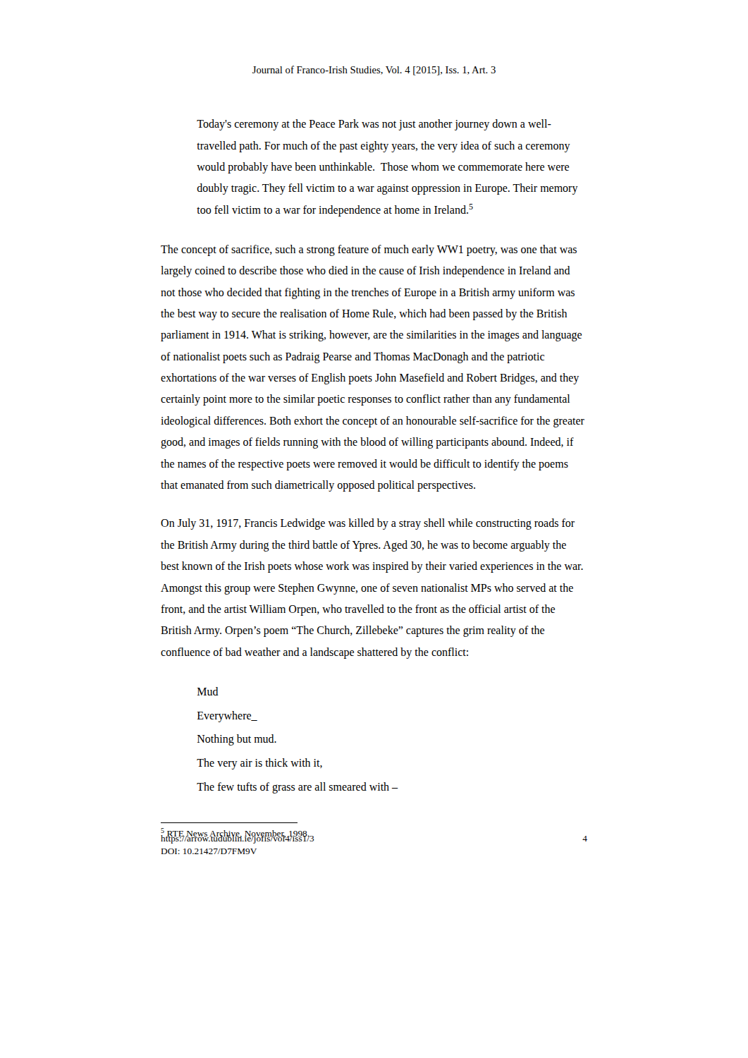Journal of Franco-Irish Studies, Vol. 4 [2015], Iss. 1, Art. 3
Today's ceremony at the Peace Park was not just another journey down a well-travelled path. For much of the past eighty years, the very idea of such a ceremony would probably have been unthinkable. Those whom we commemorate here were doubly tragic. They fell victim to a war against oppression in Europe. Their memory too fell victim to a war for independence at home in Ireland.5
The concept of sacrifice, such a strong feature of much early WW1 poetry, was one that was largely coined to describe those who died in the cause of Irish independence in Ireland and not those who decided that fighting in the trenches of Europe in a British army uniform was the best way to secure the realisation of Home Rule, which had been passed by the British parliament in 1914. What is striking, however, are the similarities in the images and language of nationalist poets such as Padraig Pearse and Thomas MacDonagh and the patriotic exhortations of the war verses of English poets John Masefield and Robert Bridges, and they certainly point more to the similar poetic responses to conflict rather than any fundamental ideological differences. Both exhort the concept of an honourable self-sacrifice for the greater good, and images of fields running with the blood of willing participants abound. Indeed, if the names of the respective poets were removed it would be difficult to identify the poems that emanated from such diametrically opposed political perspectives.
On July 31, 1917, Francis Ledwidge was killed by a stray shell while constructing roads for the British Army during the third battle of Ypres. Aged 30, he was to become arguably the best known of the Irish poets whose work was inspired by their varied experiences in the war. Amongst this group were Stephen Gwynne, one of seven nationalist MPs who served at the front, and the artist William Orpen, who travelled to the front as the official artist of the British Army. Orpen’s poem “The Church, Zillebeke” captures the grim reality of the confluence of bad weather and a landscape shattered by the conflict:
Mud
Everywhere_
Nothing but mud.
The very air is thick with it,
The few tufts of grass are all smeared with –
5 RTE News Archive, November, 1998.
https://arrow.tudublin.ie/jofis/vol4/iss1/3
DOI: 10.21427/D7FM9V
4